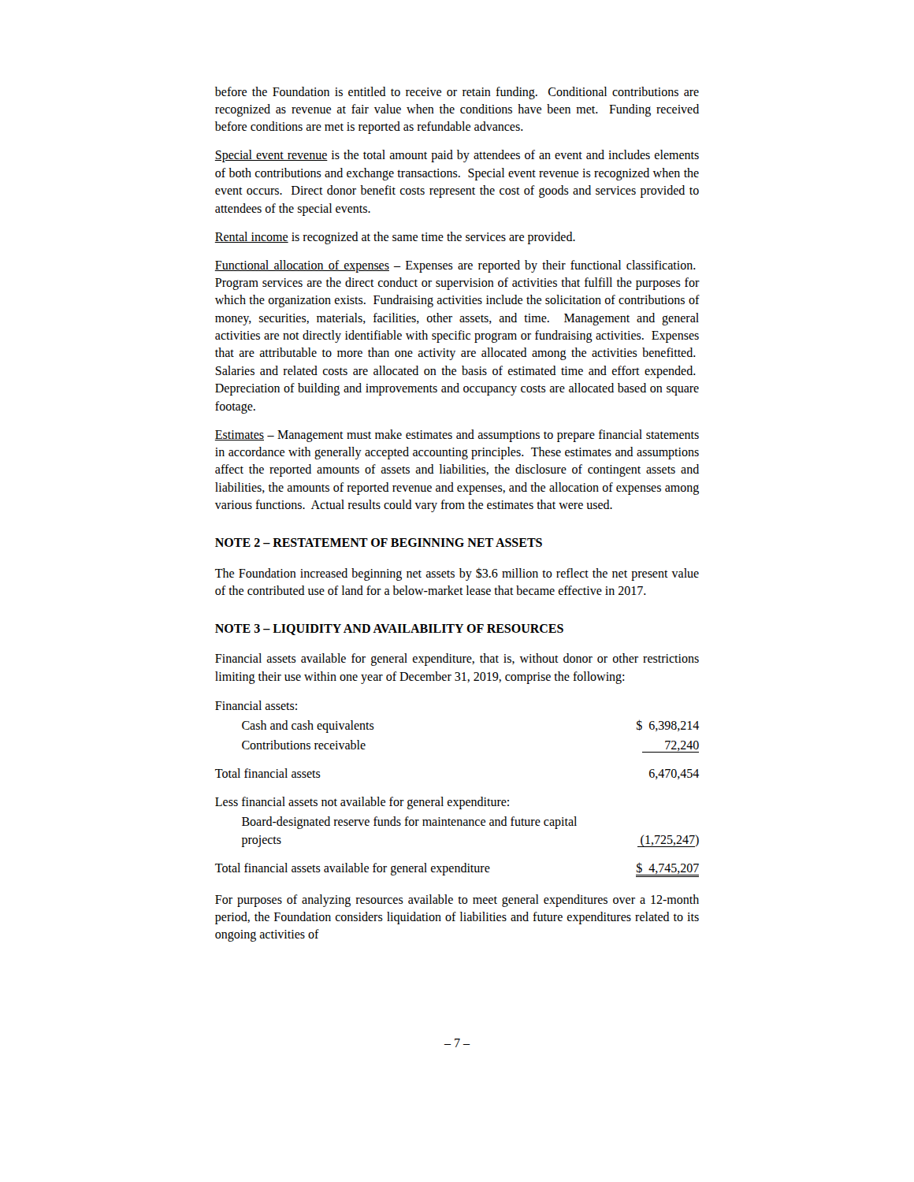before the Foundation is entitled to receive or retain funding. Conditional contributions are recognized as revenue at fair value when the conditions have been met. Funding received before conditions are met is reported as refundable advances.
Special event revenue is the total amount paid by attendees of an event and includes elements of both contributions and exchange transactions. Special event revenue is recognized when the event occurs. Direct donor benefit costs represent the cost of goods and services provided to attendees of the special events.
Rental income is recognized at the same time the services are provided.
Functional allocation of expenses – Expenses are reported by their functional classification. Program services are the direct conduct or supervision of activities that fulfill the purposes for which the organization exists. Fundraising activities include the solicitation of contributions of money, securities, materials, facilities, other assets, and time. Management and general activities are not directly identifiable with specific program or fundraising activities. Expenses that are attributable to more than one activity are allocated among the activities benefitted. Salaries and related costs are allocated on the basis of estimated time and effort expended. Depreciation of building and improvements and occupancy costs are allocated based on square footage.
Estimates – Management must make estimates and assumptions to prepare financial statements in accordance with generally accepted accounting principles. These estimates and assumptions affect the reported amounts of assets and liabilities, the disclosure of contingent assets and liabilities, the amounts of reported revenue and expenses, and the allocation of expenses among various functions. Actual results could vary from the estimates that were used.
NOTE 2 – RESTATEMENT OF BEGINNING NET ASSETS
The Foundation increased beginning net assets by $3.6 million to reflect the net present value of the contributed use of land for a below-market lease that became effective in 2017.
NOTE 3 – LIQUIDITY AND AVAILABILITY OF RESOURCES
Financial assets available for general expenditure, that is, without donor or other restrictions limiting their use within one year of December 31, 2019, comprise the following:
| Financial assets: | |
| Cash and cash equivalents | $ 6,398,214 |
| Contributions receivable | 72,240 |
| Total financial assets | 6,470,454 |
| Less financial assets not available for general expenditure: | |
| Board-designated reserve funds for maintenance and future capital projects | (1,725,247 ) |
| Total financial assets available for general expenditure | $ 4,745,207 |
For purposes of analyzing resources available to meet general expenditures over a 12-month period, the Foundation considers liquidation of liabilities and future expenditures related to its ongoing activities of
– 7 –